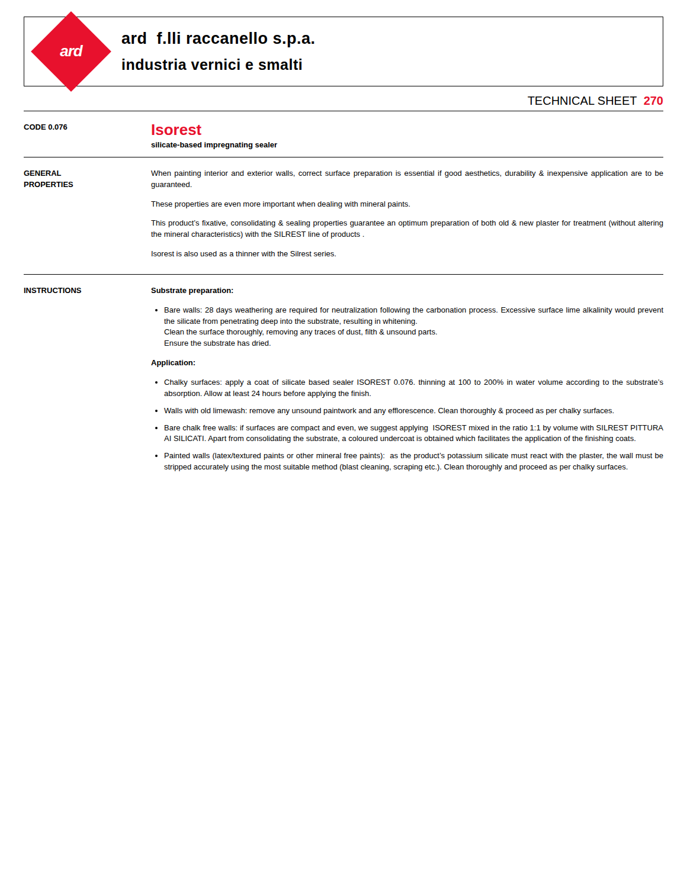ard
ard f.lli raccanello s.p.a.
industria vernici e smalti
TECHNICAL SHEET 270
| CODE 0.076 | Isorest silicate-based impregnating sealer |
| GENERAL PROPERTIES | When painting interior and exterior walls, correct surface preparation is essential if good aesthetics, durability & inexpensive application are to be guaranteed. These properties are even more important when dealing with mineral paints. This product’s fixative, consolidating & sealing properties guarantee an optimum preparation of both old & new plaster for treatment (without altering the mineral characteristics) with the SILREST line of products . Isorest is also used as a thinner with the Silrest series. |
| INSTRUCTIONS | Substrate preparation: Bare walls: 28 days weathering are required for neutralization following the carbonation process. Excessive surface lime alkalinity would prevent the silicate from penetrating deep into the substrate, resulting in whitening. Clean the surface thoroughly, removing any traces of dust, filth & unsound parts. Ensure the substrate has dried. Application: Chalky surfaces: apply a coat of silicate based sealer ISOREST 0.076. thinning at 100 to 200% in water volume according to the substrate’s absorption. Allow at least 24 hours before applying the finish. Walls with old limewash: remove any unsound paintwork and any efflorescence. Clean thoroughly & proceed as per chalky surfaces. Bare chalk free walls: if surfaces are compact and even, we suggest applying ISOREST mixed in the ratio 1:1 by volume with SILREST PITTURA AI SILICATI. Apart from consolidating the substrate, a coloured undercoat is obtained which facilitates the application of the finishing coats. Painted walls (latex/textured paints or other mineral free paints): as the product’s potassium silicate must react with the plaster, the wall must be stripped accurately using the most suitable method (blast cleaning, scraping etc.). Clean thoroughly and proceed as per chalky surfaces. |